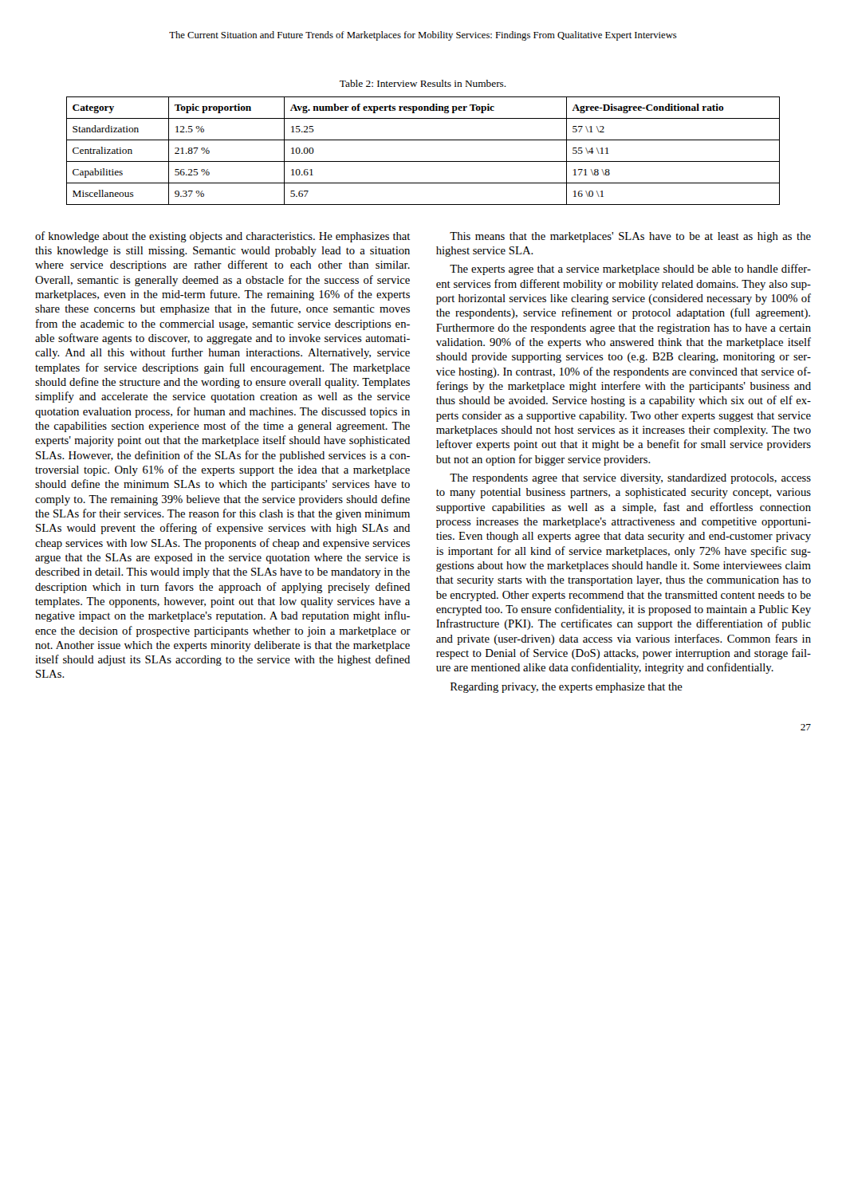The Current Situation and Future Trends of Marketplaces for Mobility Services: Findings From Qualitative Expert Interviews
Table 2: Interview Results in Numbers.
| Category | Topic proportion | Avg. number of experts responding per Topic | Agree-Disagree-Conditional ratio |
| --- | --- | --- | --- |
| Standardization | 12.5 % | 15.25 | 57 \1 \2 |
| Centralization | 21.87 % | 10.00 | 55 \4 \11 |
| Capabilities | 56.25 % | 10.61 | 171 \8 \8 |
| Miscellaneous | 9.37 % | 5.67 | 16 \0 \1 |
of knowledge about the existing objects and characteristics. He emphasizes that this knowledge is still missing. Semantic would probably lead to a situation where service descriptions are rather different to each other than similar. Overall, semantic is generally deemed as a obstacle for the success of service marketplaces, even in the mid-term future. The remaining 16% of the experts share these concerns but emphasize that in the future, once semantic moves from the academic to the commercial usage, semantic service descriptions enable software agents to discover, to aggregate and to invoke services automatically. And all this without further human interactions. Alternatively, service templates for service descriptions gain full encouragement. The marketplace should define the structure and the wording to ensure overall quality. Templates simplify and accelerate the service quotation creation as well as the service quotation evaluation process, for human and machines. The discussed topics in the capabilities section experience most of the time a general agreement. The experts' majority point out that the marketplace itself should have sophisticated SLAs. However, the definition of the SLAs for the published services is a controversial topic. Only 61% of the experts support the idea that a marketplace should define the minimum SLAs to which the participants' services have to comply to. The remaining 39% believe that the service providers should define the SLAs for their services. The reason for this clash is that the given minimum SLAs would prevent the offering of expensive services with high SLAs and cheap services with low SLAs. The proponents of cheap and expensive services argue that the SLAs are exposed in the service quotation where the service is described in detail. This would imply that the SLAs have to be mandatory in the description which in turn favors the approach of applying precisely defined templates. The opponents, however, point out that low quality services have a negative impact on the marketplace's reputation. A bad reputation might influence the decision of prospective participants whether to join a marketplace or not. Another issue which the experts minority deliberate is that the marketplace itself should adjust its SLAs according to the service with the highest defined SLAs.
This means that the marketplaces' SLAs have to be at least as high as the highest service SLA.
The experts agree that a service marketplace should be able to handle different services from different mobility or mobility related domains. They also support horizontal services like clearing service (considered necessary by 100% of the respondents), service refinement or protocol adaptation (full agreement). Furthermore do the respondents agree that the registration has to have a certain validation. 90% of the experts who answered think that the marketplace itself should provide supporting services too (e.g. B2B clearing, monitoring or service hosting). In contrast, 10% of the respondents are convinced that service offerings by the marketplace might interfere with the participants' business and thus should be avoided. Service hosting is a capability which six out of elf experts consider as a supportive capability. Two other experts suggest that service marketplaces should not host services as it increases their complexity. The two leftover experts point out that it might be a benefit for small service providers but not an option for bigger service providers.
The respondents agree that service diversity, standardized protocols, access to many potential business partners, a sophisticated security concept, various supportive capabilities as well as a simple, fast and effortless connection process increases the marketplace's attractiveness and competitive opportunities. Even though all experts agree that data security and end-customer privacy is important for all kind of service marketplaces, only 72% have specific suggestions about how the marketplaces should handle it. Some interviewees claim that security starts with the transportation layer, thus the communication has to be encrypted. Other experts recommend that the transmitted content needs to be encrypted too. To ensure confidentiality, it is proposed to maintain a Public Key Infrastructure (PKI). The certificates can support the differentiation of public and private (user-driven) data access via various interfaces. Common fears in respect to Denial of Service (DoS) attacks, power interruption and storage failure are mentioned alike data confidentiality, integrity and confidentially.
Regarding privacy, the experts emphasize that the
27